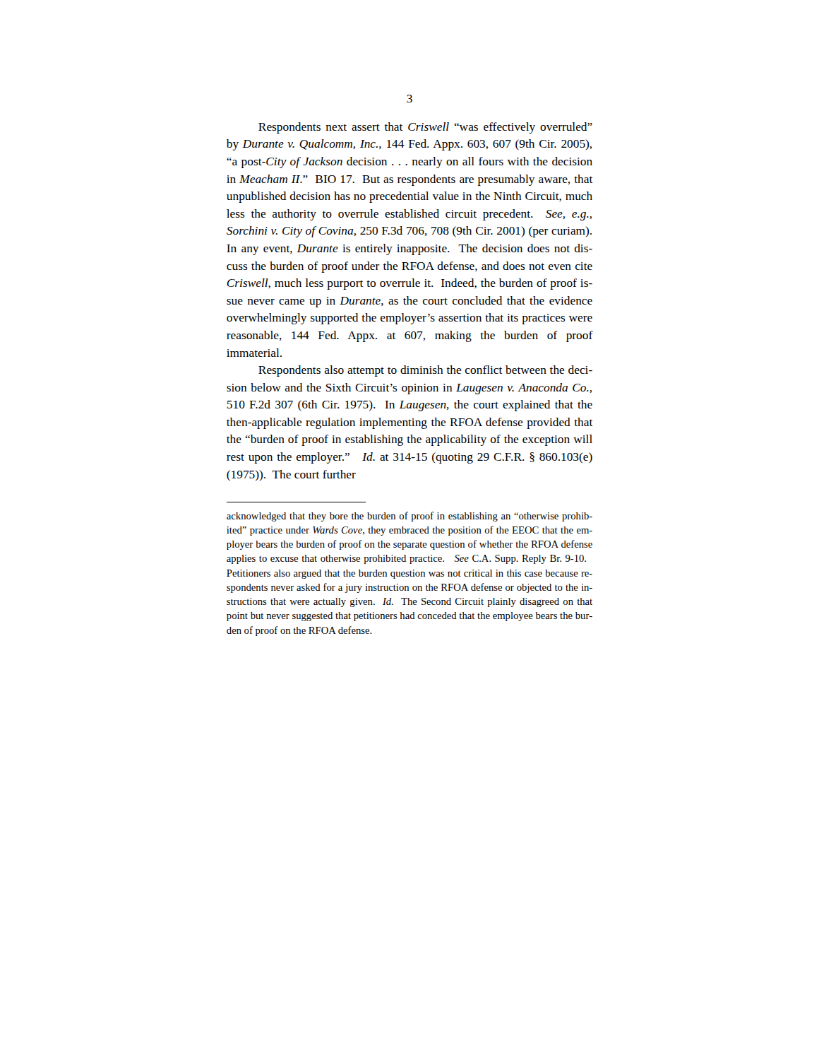3
Respondents next assert that Criswell “was effectively overruled” by Durante v. Qualcomm, Inc., 144 Fed. Appx. 603, 607 (9th Cir. 2005), “a post-City of Jackson decision . . . nearly on all fours with the decision in Meacham II.” BIO 17. But as respondents are presumably aware, that unpublished decision has no precedential value in the Ninth Circuit, much less the authority to overrule established circuit precedent. See, e.g., Sorchini v. City of Covina, 250 F.3d 706, 708 (9th Cir. 2001) (per curiam). In any event, Durante is entirely inapposite. The decision does not discuss the burden of proof under the RFOA defense, and does not even cite Criswell, much less purport to overrule it. Indeed, the burden of proof issue never came up in Durante, as the court concluded that the evidence overwhelmingly supported the employer’s assertion that its practices were reasonable, 144 Fed. Appx. at 607, making the burden of proof immaterial.
Respondents also attempt to diminish the conflict between the decision below and the Sixth Circuit’s opinion in Laugesen v. Anaconda Co., 510 F.2d 307 (6th Cir. 1975). In Laugesen, the court explained that the then-applicable regulation implementing the RFOA defense provided that the “burden of proof in establishing the applicability of the exception will rest upon the employer.” Id. at 314-15 (quoting 29 C.F.R. § 860.103(e) (1975)). The court further
acknowledged that they bore the burden of proof in establishing an “otherwise prohibited” practice under Wards Cove, they embraced the position of the EEOC that the employer bears the burden of proof on the separate question of whether the RFOA defense applies to excuse that otherwise prohibited practice. See C.A. Supp. Reply Br. 9-10. Petitioners also argued that the burden question was not critical in this case because respondents never asked for a jury instruction on the RFOA defense or objected to the instructions that were actually given. Id. The Second Circuit plainly disagreed on that point but never suggested that petitioners had conceded that the employee bears the burden of proof on the RFOA defense.